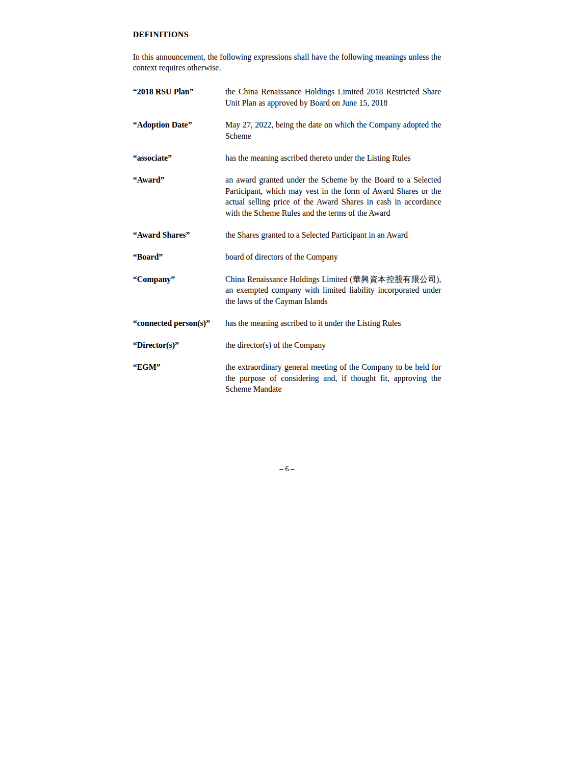DEFINITIONS
In this announcement, the following expressions shall have the following meanings unless the context requires otherwise.
| “2018 RSU Plan” | the China Renaissance Holdings Limited 2018 Restricted Share Unit Plan as approved by Board on June 15, 2018 |
| “Adoption Date” | May 27, 2022, being the date on which the Company adopted the Scheme |
| “associate” | has the meaning ascribed thereto under the Listing Rules |
| “Award” | an award granted under the Scheme by the Board to a Selected Participant, which may vest in the form of Award Shares or the actual selling price of the Award Shares in cash in accordance with the Scheme Rules and the terms of the Award |
| “Award Shares” | the Shares granted to a Selected Participant in an Award |
| “Board” | board of directors of the Company |
| “Company” | China Renaissance Holdings Limited ( 華興資本控股有限公司 ), an exempted company with limited liability incorporated under the laws of the Cayman Islands |
| “connected person(s)” | has the meaning ascribed to it under the Listing Rules |
| “Director(s)” | the director(s) of the Company |
| “EGM” | the extraordinary general meeting of the Company to be held for the purpose of considering and, if thought fit, approving the Scheme Mandate |
– 6 –